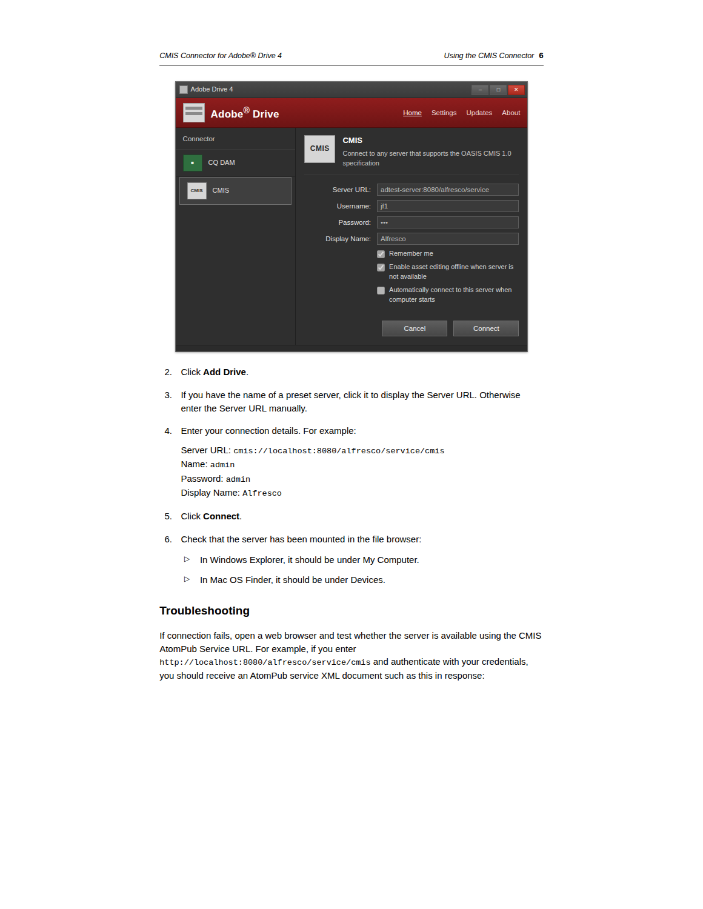CMIS Connector for Adobe® Drive 4
Using the CMIS Connector 6
Adobe Drive 4
–□✕
Adobe® Drive
Home Settings Updates About
Connector
■
CQ DAM
CMIS
CMIS
CMIS
CMIS
Connect to any server that supports the OASIS CMIS 1.0 specification
Server URL:
Username:
Password:
Display Name:
Remember me
Enable asset editing offline when server is not available
Automatically connect to this server when computer starts
Cancel
Connect
Click Add Drive.
If you have the name of a preset server, click it to display the Server URL. Otherwise enter the Server URL manually.
Enter your connection details. For example:
Server URL: cmis://localhost:8080/alfresco/service/cmis
Name: admin
Password: admin
Display Name: Alfresco
Click Connect.
Check that the server has been mounted in the file browser:
In Windows Explorer, it should be under My Computer.
In Mac OS Finder, it should be under Devices.
Troubleshooting
If connection fails, open a web browser and test whether the server is available using the CMIS AtomPub Service URL. For example, if you enter http://localhost:8080/alfresco/service/cmis and authenticate with your credentials, you should receive an AtomPub service XML document such as this in response: